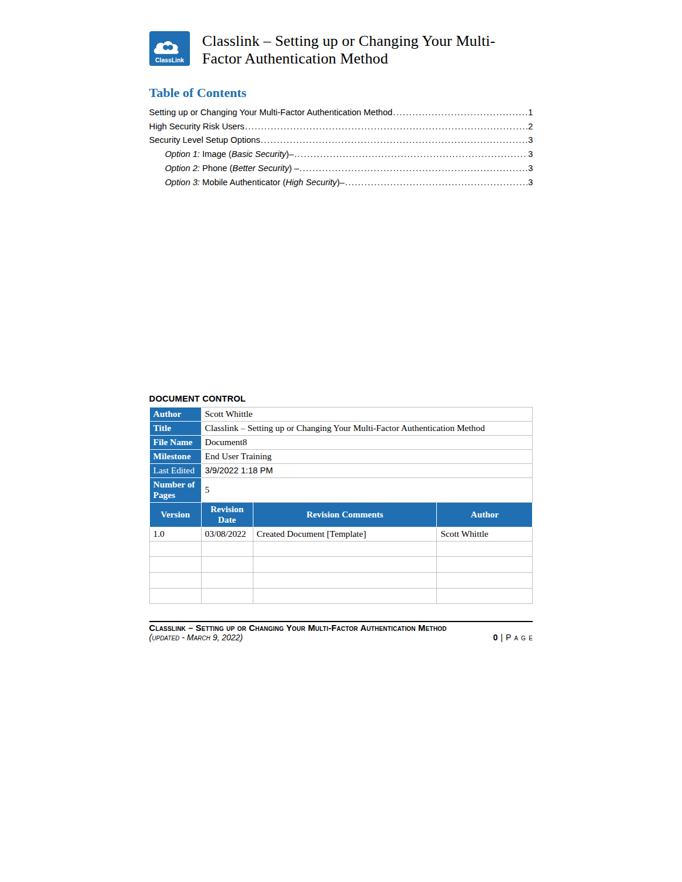ClassLink
Classlink – Setting up or Changing Your Multi-Factor Authentication Method
Table of Contents
Setting up or Changing Your Multi-Factor Authentication Method .......................................................................... 1
High Security Risk Users ............................................................................................................................. 2
Security Level Setup Options ..................................................................................................................... 3
Option 1: Image (Basic Security)– ......................................................................................................... 3
Option 2: Phone (Better Security) – ..................................................................................................... 3
Option 3: Mobile Authenticator (High Security)– ................................................................................. 3
DOCUMENT CONTROL
| Author | Scott Whittle |
| Title | Classlink – Setting up or Changing Your Multi-Factor Authentication Method |
| File Name | Document8 |
| Milestone | End User Training |
| Last Edited | 3/9/2022 1:18 PM |
| Number of Pages | 5 |
| Version | Revision Date | Revision Comments | Author |
| 1.0 | 03/08/2022 | Created Document [Template] | Scott Whittle |
Classlink – Setting up or Changing Your Multi-Factor Authentication Method
(updated - March 9, 2022) 0 | P a g e